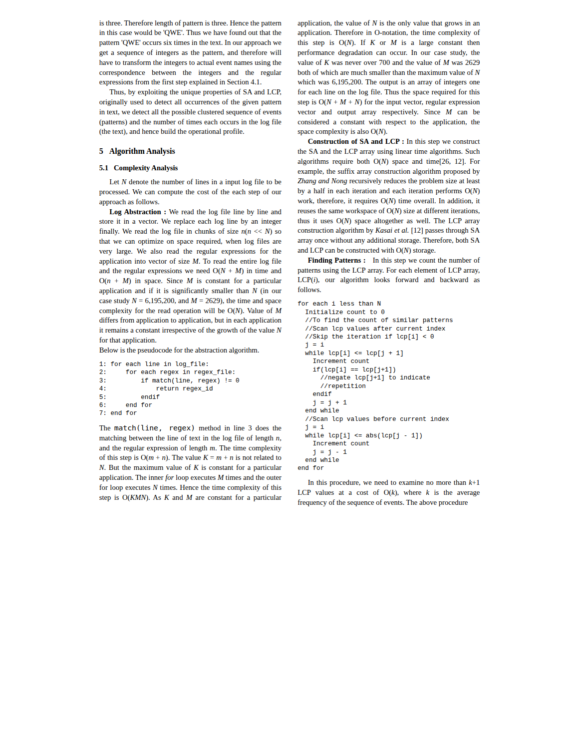is three. Therefore length of pattern is three. Hence the pattern in this case would be 'QWE'. Thus we have found out that the pattern 'QWE' occurs six times in the text. In our approach we get a sequence of integers as the pattern, and therefore will have to transform the integers to actual event names using the correspondence between the integers and the regular expressions from the first step explained in Section 4.1.
Thus, by exploiting the unique properties of SA and LCP, originally used to detect all occurrences of the given pattern in text, we detect all the possible clustered sequence of events (patterns) and the number of times each occurs in the log file (the text), and hence build the operational profile.
5 Algorithm Analysis
5.1 Complexity Analysis
Let N denote the number of lines in a input log file to be processed. We can compute the cost of the each step of our approach as follows.
Log Abstraction : We read the log file line by line and store it in a vector. We replace each log line by an integer finally. We read the log file in chunks of size n(n << N) so that we can optimize on space required, when log files are very large. We also read the regular expressions for the application into vector of size M. To read the entire log file and the regular expressions we need O(N + M) in time and O(n + M) in space. Since M is constant for a particular application and if it is significantly smaller than N (in our case study N = 6,195,200, and M = 2629), the time and space complexity for the read operation will be O(N). Value of M differs from application to application, but in each application it remains a constant irrespective of the growth of the value N for that application.
Below is the pseudocode for the abstraction algorithm.
1: for each line in log_file:
2:     for each regex in regex_file:
3:         if match(line, regex) != 0
4:             return regex_id
5:         endif
6:     end for
7: end for
The match(line, regex) method in line 3 does the matching between the line of text in the log file of length n, and the regular expression of length m. The time complexity of this step is O(m + n). The value K = m + n is not related to N. But the maximum value of K is constant for a particular application. The inner for loop executes M times and the outer for loop executes N times. Hence the time complexity of this step is O(KMN). As K and M are constant for a particular application, the value of N is the only value that grows in an application. Therefore in O-notation, the time complexity of this step is O(N). If K or M is a large constant then performance degradation can occur. In our case study, the value of K was never over 700 and the value of M was 2629 both of which are much smaller than the maximum value of N which was 6,195,200. The output is an array of integers one for each line on the log file. Thus the space required for this step is O(N + M + N) for the input vector, regular expression vector and output array respectively. Since M can be considered a constant with respect to the application, the space complexity is also O(N).
Construction of SA and LCP : In this step we construct the SA and the LCP array using linear time algorithms. Such algorithms require both O(N) space and time[26, 12]. For example, the suffix array construction algorithm proposed by Zhang and Nong recursively reduces the problem size at least by a half in each iteration and each iteration performs O(N) work, therefore, it requires O(N) time overall. In addition, it reuses the same workspace of O(N) size at different iterations, thus it uses O(N) space altogether as well. The LCP array construction algorithm by Kasai et al. [12] passes through SA array once without any additional storage. Therefore, both SA and LCP can be constructed with O(N) storage.
Finding Patterns : In this step we count the number of patterns using the LCP array. For each element of LCP array, LCP(i), our algorithm looks forward and backward as follows.
for each i less than N
  Initialize count to 0
  //To find the count of similar patterns
  //Scan lcp values after current index
  //Skip the iteration if lcp[i] < 0
  j = i
  while lcp[i] <= lcp[j + 1]
    Increment count
    if(lcp[i] == lcp[j+1])
      //negate lcp[j+1] to indicate
      //repetition
    endif
    j = j + 1
  end while
  //Scan lcp values before current index
  j = i
  while lcp[i] <= abs(lcp[j - 1])
    Increment count
    j = j - 1
  end while
end for
In this procedure, we need to examine no more than k+1 LCP values at a cost of O(k), where k is the average frequency of the sequence of events. The above procedure